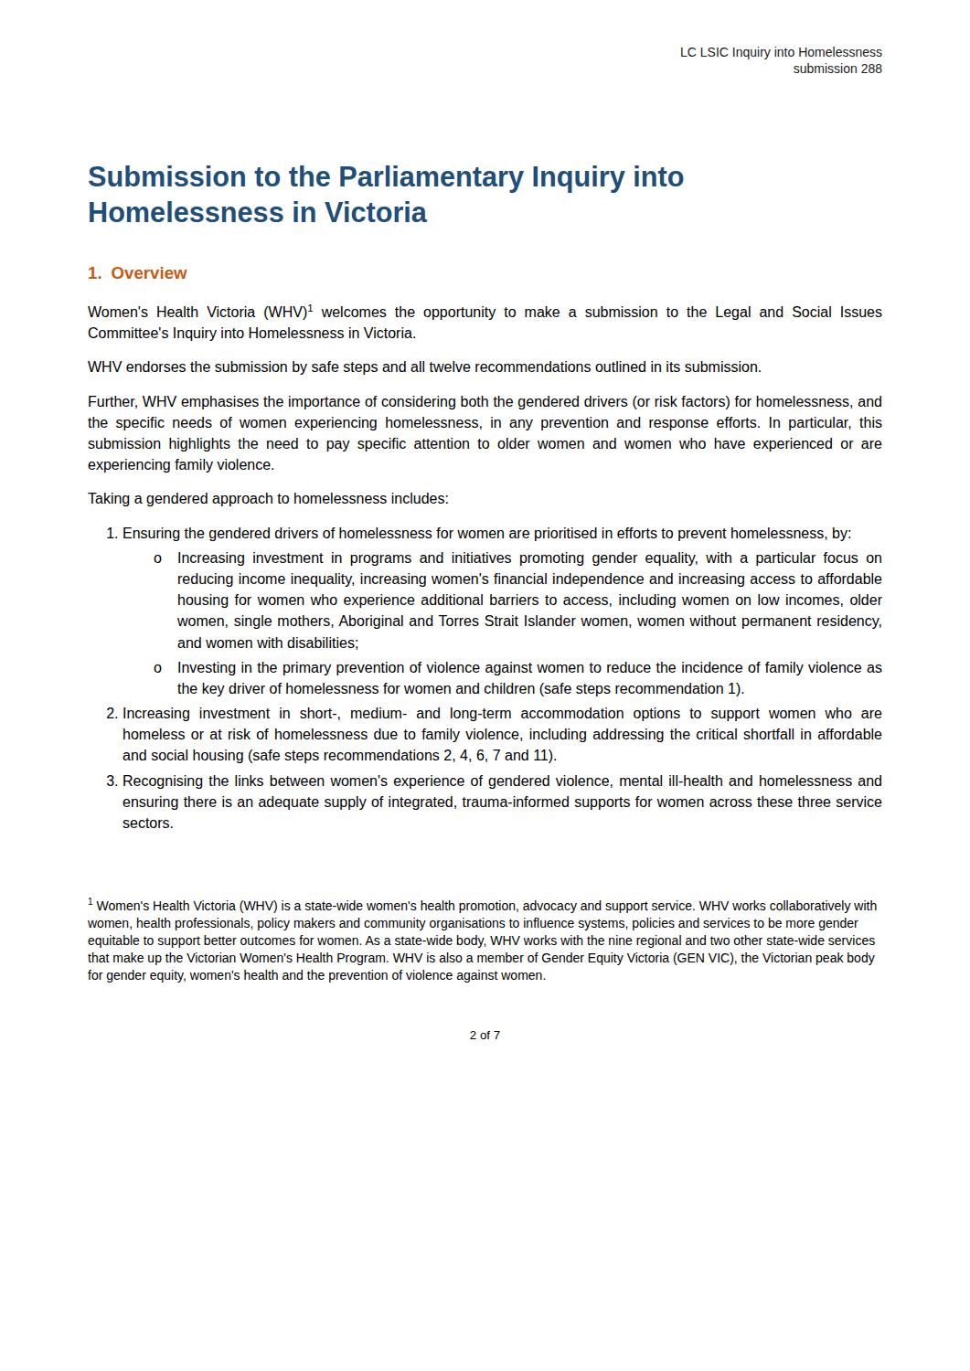LC LSIC Inquiry into Homelessness
submission 288
Submission to the Parliamentary Inquiry into Homelessness in Victoria
1. Overview
Women's Health Victoria (WHV)1 welcomes the opportunity to make a submission to the Legal and Social Issues Committee's Inquiry into Homelessness in Victoria.
WHV endorses the submission by safe steps and all twelve recommendations outlined in its submission.
Further, WHV emphasises the importance of considering both the gendered drivers (or risk factors) for homelessness, and the specific needs of women experiencing homelessness, in any prevention and response efforts. In particular, this submission highlights the need to pay specific attention to older women and women who have experienced or are experiencing family violence.
Taking a gendered approach to homelessness includes:
Ensuring the gendered drivers of homelessness for women are prioritised in efforts to prevent homelessness, by:
Increasing investment in programs and initiatives promoting gender equality, with a particular focus on reducing income inequality, increasing women's financial independence and increasing access to affordable housing for women who experience additional barriers to access, including women on low incomes, older women, single mothers, Aboriginal and Torres Strait Islander women, women without permanent residency, and women with disabilities;
Investing in the primary prevention of violence against women to reduce the incidence of family violence as the key driver of homelessness for women and children (safe steps recommendation 1).
Increasing investment in short-, medium- and long-term accommodation options to support women who are homeless or at risk of homelessness due to family violence, including addressing the critical shortfall in affordable and social housing (safe steps recommendations 2, 4, 6, 7 and 11).
Recognising the links between women's experience of gendered violence, mental ill-health and homelessness and ensuring there is an adequate supply of integrated, trauma-informed supports for women across these three service sectors.
1 Women's Health Victoria (WHV) is a state-wide women's health promotion, advocacy and support service. WHV works collaboratively with women, health professionals, policy makers and community organisations to influence systems, policies and services to be more gender equitable to support better outcomes for women. As a state-wide body, WHV works with the nine regional and two other state-wide services that make up the Victorian Women's Health Program. WHV is also a member of Gender Equity Victoria (GEN VIC), the Victorian peak body for gender equity, women's health and the prevention of violence against women.
2 of 7